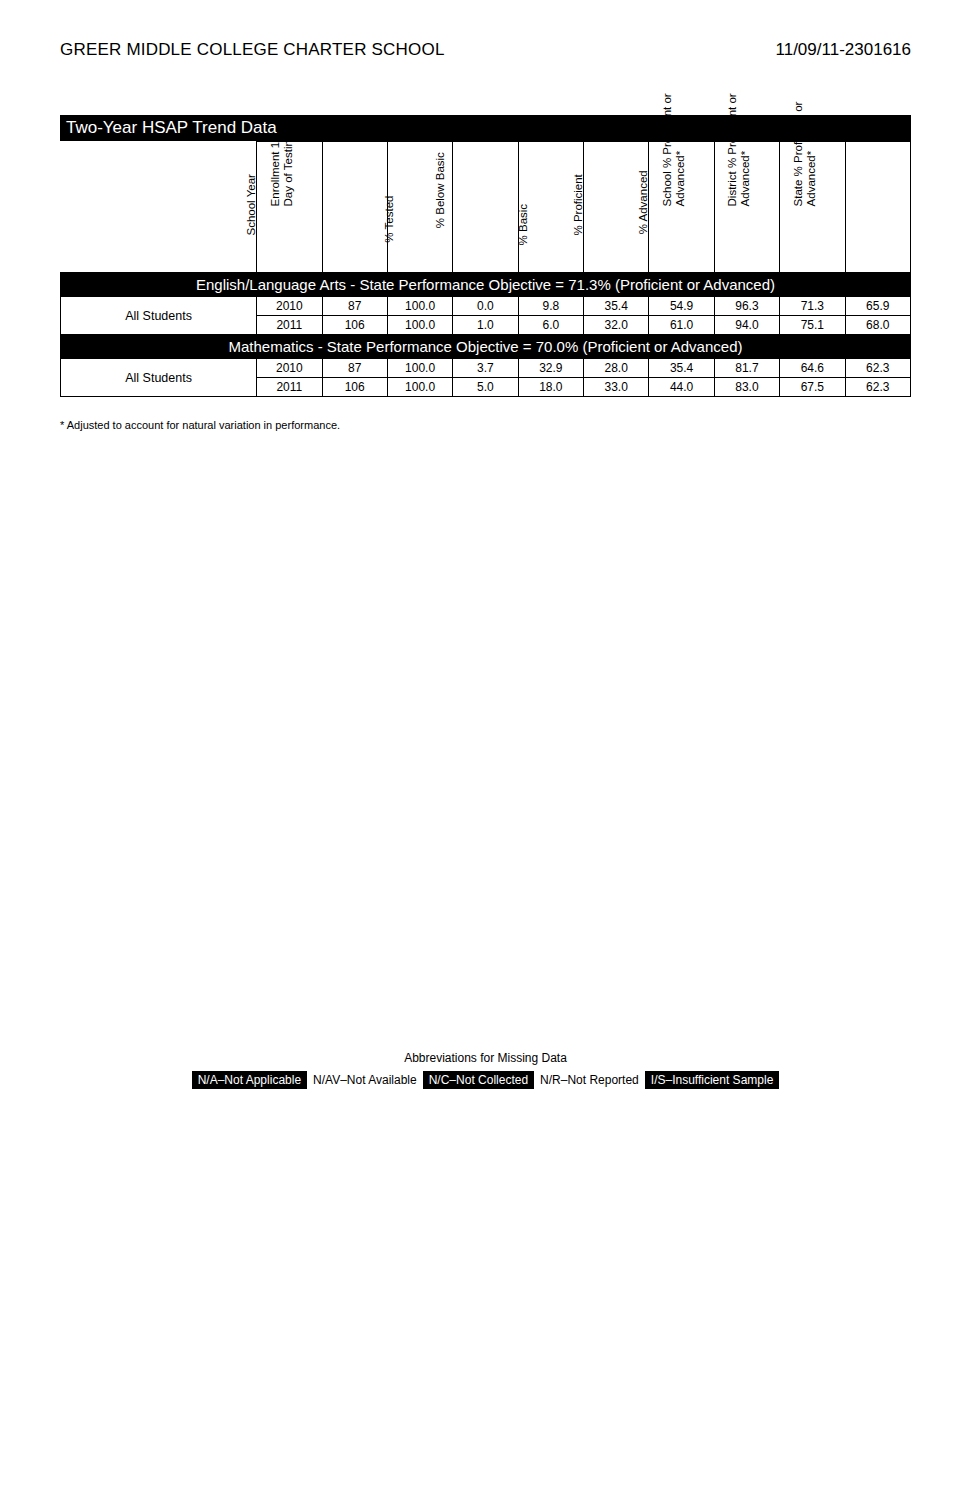GREER MIDDLE COLLEGE CHARTER SCHOOL
11/09/11-2301616
Two-Year HSAP Trend Data
| | School Year | Enrollment 1st Day of Testing | % Tested | % Below Basic | % Basic | % Proficient | % Advanced | School % Proficient or Advanced* | District % Proficient or Advanced* | State % Proficient or Advanced* |
| --- | --- | --- | --- | --- | --- | --- | --- | --- | --- | --- |
| English/Language Arts - State Performance Objective = 71.3% (Proficient or Advanced) |
| All Students | 2010 | 87 | 100.0 | 0.0 | 9.8 | 35.4 | 54.9 | 96.3 | 71.3 | 65.9 |
| 2011 | 106 | 100.0 | 1.0 | 6.0 | 32.0 | 61.0 | 94.0 | 75.1 | 68.0 |
| Mathematics - State Performance Objective = 70.0% (Proficient or Advanced) |
| All Students | 2010 | 87 | 100.0 | 3.7 | 32.9 | 28.0 | 35.4 | 81.7 | 64.6 | 62.3 |
| 2011 | 106 | 100.0 | 5.0 | 18.0 | 33.0 | 44.0 | 83.0 | 67.5 | 62.3 |
* Adjusted to account for natural variation in performance.
Abbreviations for Missing Data
N/A–Not Applicable N/AV–Not Available N/C–Not Collected N/R–Not Reported I/S–Insufficient Sample